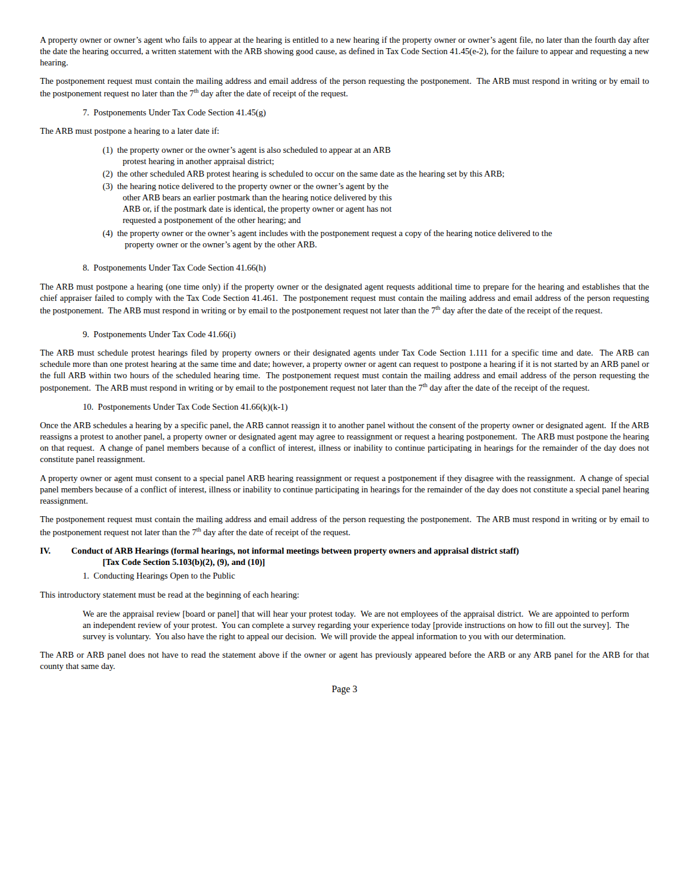A property owner or owner’s agent who fails to appear at the hearing is entitled to a new hearing if the property owner or owner’s agent file, no later than the fourth day after the date the hearing occurred, a written statement with the ARB showing good cause, as defined in Tax Code Section 41.45(e-2), for the failure to appear and requesting a new hearing.
The postponement request must contain the mailing address and email address of the person requesting the postponement. The ARB must respond in writing or by email to the postponement request no later than the 7th day after the date of receipt of the request.
7. Postponements Under Tax Code Section 41.45(g)
The ARB must postpone a hearing to a later date if:
(1) the property owner or the owner’s agent is also scheduled to appear at an ARB
protest hearing in another appraisal district;
(2) the other scheduled ARB protest hearing is scheduled to occur on the same date as the hearing set by this ARB;
(3) the hearing notice delivered to the property owner or the owner’s agent by the
other ARB bears an earlier postmark than the hearing notice delivered by this
ARB or, if the postmark date is identical, the property owner or agent has not
requested a postponement of the other hearing; and
(4) the property owner or the owner’s agent includes with the postponement request a copy of the hearing notice delivered to the
property owner or the owner’s agent by the other ARB.
8. Postponements Under Tax Code Section 41.66(h)
The ARB must postpone a hearing (one time only) if the property owner or the designated agent requests additional time to prepare for the hearing and establishes that the chief appraiser failed to comply with the Tax Code Section 41.461. The postponement request must contain the mailing address and email address of the person requesting the postponement. The ARB must respond in writing or by email to the postponement request not later than the 7th day after the date of the receipt of the request.
9. Postponements Under Tax Code 41.66(i)
The ARB must schedule protest hearings filed by property owners or their designated agents under Tax Code Section 1.111 for a specific time and date. The ARB can schedule more than one protest hearing at the same time and date; however, a property owner or agent can request to postpone a hearing if it is not started by an ARB panel or the full ARB within two hours of the scheduled hearing time. The postponement request must contain the mailing address and email address of the person requesting the postponement. The ARB must respond in writing or by email to the postponement request not later than the 7th day after the date of the receipt of the request.
10. Postponements Under Tax Code Section 41.66(k)(k-1)
Once the ARB schedules a hearing by a specific panel, the ARB cannot reassign it to another panel without the consent of the property owner or designated agent. If the ARB reassigns a protest to another panel, a property owner or designated agent may agree to reassignment or request a hearing postponement. The ARB must postpone the hearing on that request. A change of panel members because of a conflict of interest, illness or inability to continue participating in hearings for the remainder of the day does not constitute panel reassignment.
A property owner or agent must consent to a special panel ARB hearing reassignment or request a postponement if they disagree with the reassignment. A change of special panel members because of a conflict of interest, illness or inability to continue participating in hearings for the remainder of the day does not constitute a special panel hearing reassignment.
The postponement request must contain the mailing address and email address of the person requesting the postponement. The ARB must respond in writing or by email to the postponement request not later than the 7th day after the date of receipt of the request.
| IV. | Conduct of ARB Hearings (formal hearings, not informal meetings between property owners and appraisal district staff) |
| | [Tax Code Section 5.103(b)(2), (9), and (10)] |
1. Conducting Hearings Open to the Public
This introductory statement must be read at the beginning of each hearing:
We are the appraisal review [board or panel] that will hear your protest today. We are not employees of the appraisal district. We are appointed to perform an independent review of your protest. You can complete a survey regarding your experience today [provide instructions on how to fill out the survey]. The survey is voluntary. You also have the right to appeal our decision. We will provide the appeal information to you with our determination.
The ARB or ARB panel does not have to read the statement above if the owner or agent has previously appeared before the ARB or any ARB panel for the ARB for that county that same day.
Page 3